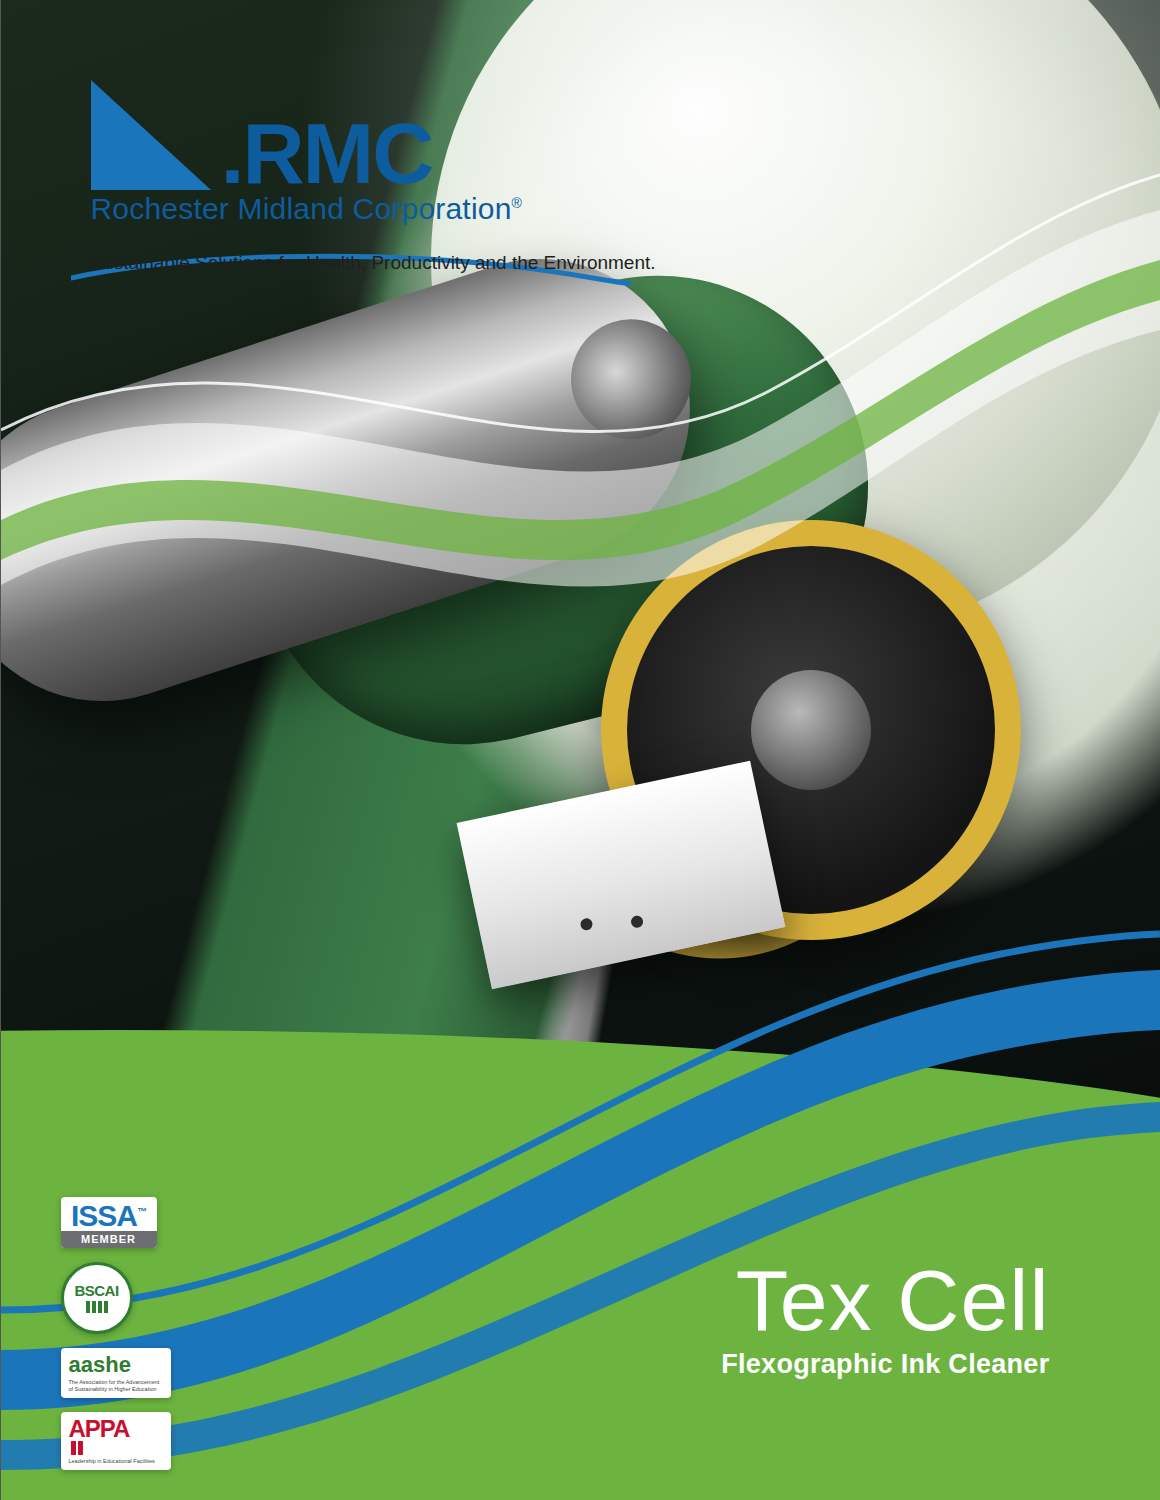Photograph of a flexographic printing press showing a metal anilox roller, a green rubber roller, a yellow ring with a dark hub, and a white doctor blade chamber.
. RMC
Rochester Midland Corporation®
Sustainable Solutions for Health, Productivity and the Environment.
Tex Cell
Flexographic Ink Cleaner
ISSA™
MEMBER
BSCAI
aashe
The Association for the Advancement of Sustainability in Higher Education
APPA
Leadership in Educational Facilities